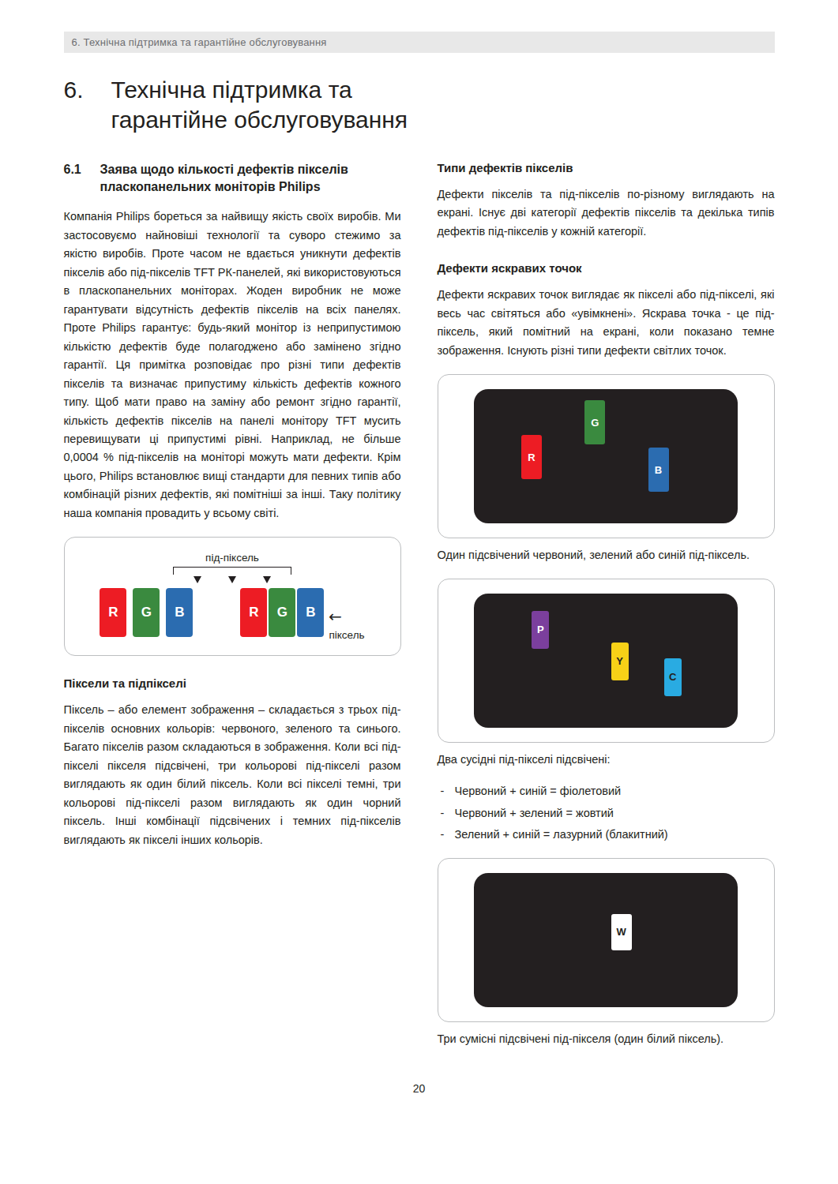6. Технічна підтримка та гарантійне обслуговування
6. Технічна підтримка та
гарантійне обслуговування
6.1 Заява щодо кількості дефектів пікселів пласкопанельних моніторів Philips
Компанія Philips бореться за найвищу якість своїх виробів. Ми застосовуємо найновіші технології та суворо стежимо за якістю виробів. Проте часом не вдається уникнути дефектів пікселів або під-пікселів TFT РК-панелей, які використовуються в пласкопанельних моніторах. Жоден виробник не може гарантувати відсутність дефектів пікселів на всіх панелях. Проте Philips гарантує: будь-який монітор із неприпустимою кількістю дефектів буде полагоджено або замінено згідно гарантії. Ця примітка розповідає про різні типи дефектів пікселів та визначає припустиму кількість дефектів кожного типу. Щоб мати право на заміну або ремонт згідно гарантії, кількість дефектів пікселів на панелі монітору TFT мусить перевищувати ці припустимі рівні. Наприклад, не більше 0,0004 % під-пікселів на моніторі можуть мати дефекти. Крім цього, Philips встановлює вищі стандарти для певних типів або комбінацій різних дефектів, які помітніші за інші. Таку політику наша компанія провадить у всьому світі.
під-піксель
R
G
B
R
G
B
↖ піксель
Піксели та підпікселі
Піксель – або елемент зображення – складається з трьох під-пікселів основних кольорів: червоного, зеленого та синього. Багато пікселів разом складаються в зображення. Коли всі під-пікселі пікселя підсвічені, три кольорові під-пікселі разом виглядають як один білий піксель. Коли всі пікселі темні, три кольорові під-пікселі разом виглядають як один чорний піксель. Інші комбінації підсвічених і темних під-пікселів виглядають як пікселі інших кольорів.
Типи дефектів пікселів
Дефекти пікселів та під-пікселів по-різному виглядають на екрані. Існує дві категорії дефектів пікселів та декілька типів дефектів під-пікселів у кожній категорії.
Дефекти яскравих точок
Дефекти яскравих точок виглядає як пікселі або під-пікселі, які весь час світяться або «увімкнені». Яскрава точка - це під-піксель, який помітний на екрані, коли показано темне зображення. Існують різні типи дефекти світлих точок.
G
R
B
Один підсвічений червоний, зелений або синій під-піксель.
P
Y
C
Два сусідні під-пікселі підсвічені:
Червоний + синій = фіолетовий
Червоний + зелений = жовтий
Зелений + синій = лазурний (блакитний)
W
Три сумісні підсвічені під-пікселя (один білий піксель).
20